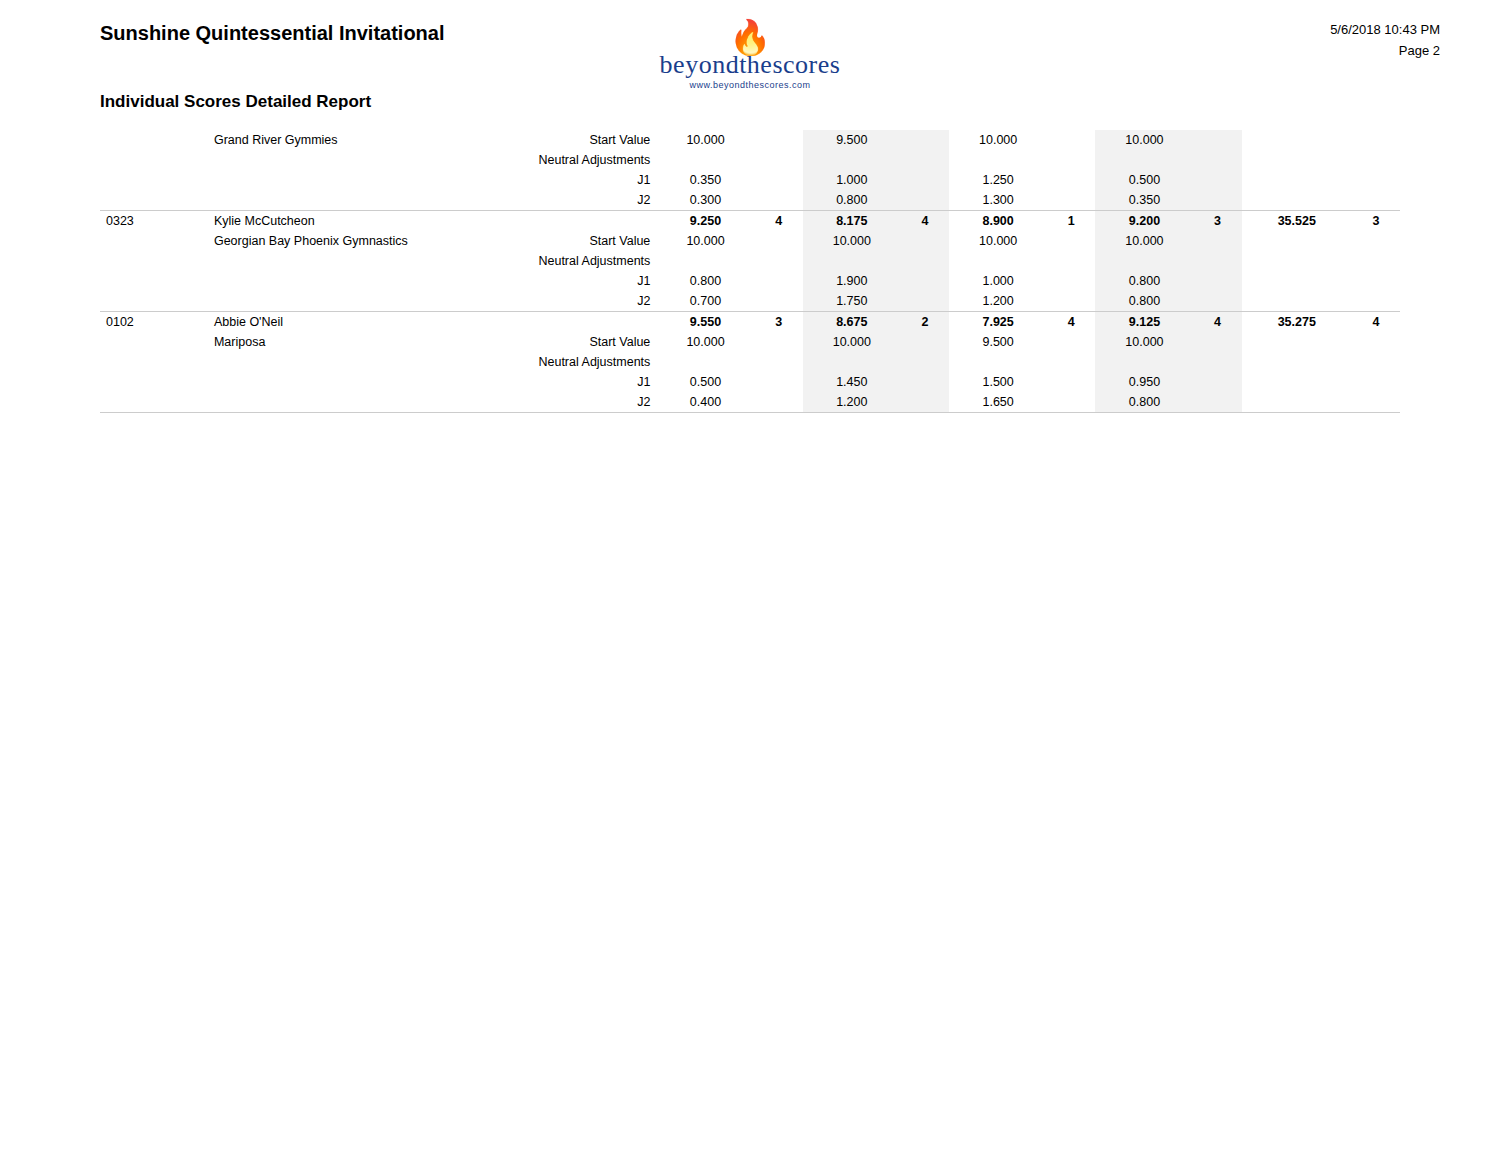Sunshine Quintessential Invitational
Individual Scores Detailed Report
🔥
beyondthescores
www.beyondthescores.com
5/6/2018 10:43 PM
Page 2
| | Grand River Gymmies | Start Value | 10.000 | | 9.500 | | 10.000 | | 10.000 | | | |
| | | Neutral Adjustments | | | | | | | | | | |
| | | J1 | 0.350 | | 1.000 | | 1.250 | | 0.500 | | | |
| | | J2 | 0.300 | | 0.800 | | 1.300 | | 0.350 | | | |
| 0323 | Kylie McCutcheon | | 9.250 | 4 | 8.175 | 4 | 8.900 | 1 | 9.200 | 3 | 35.525 | 3 |
| | Georgian Bay Phoenix Gymnastics | Start Value | 10.000 | | 10.000 | | 10.000 | | 10.000 | | | |
| | | Neutral Adjustments | | | | | | | | | | |
| | | J1 | 0.800 | | 1.900 | | 1.000 | | 0.800 | | | |
| | | J2 | 0.700 | | 1.750 | | 1.200 | | 0.800 | | | |
| 0102 | Abbie O'Neil | | 9.550 | 3 | 8.675 | 2 | 7.925 | 4 | 9.125 | 4 | 35.275 | 4 |
| | Mariposa | Start Value | 10.000 | | 10.000 | | 9.500 | | 10.000 | | | |
| | | Neutral Adjustments | | | | | | | | | | |
| | | J1 | 0.500 | | 1.450 | | 1.500 | | 0.950 | | | |
| | | J2 | 0.400 | | 1.200 | | 1.650 | | 0.800 | | | |